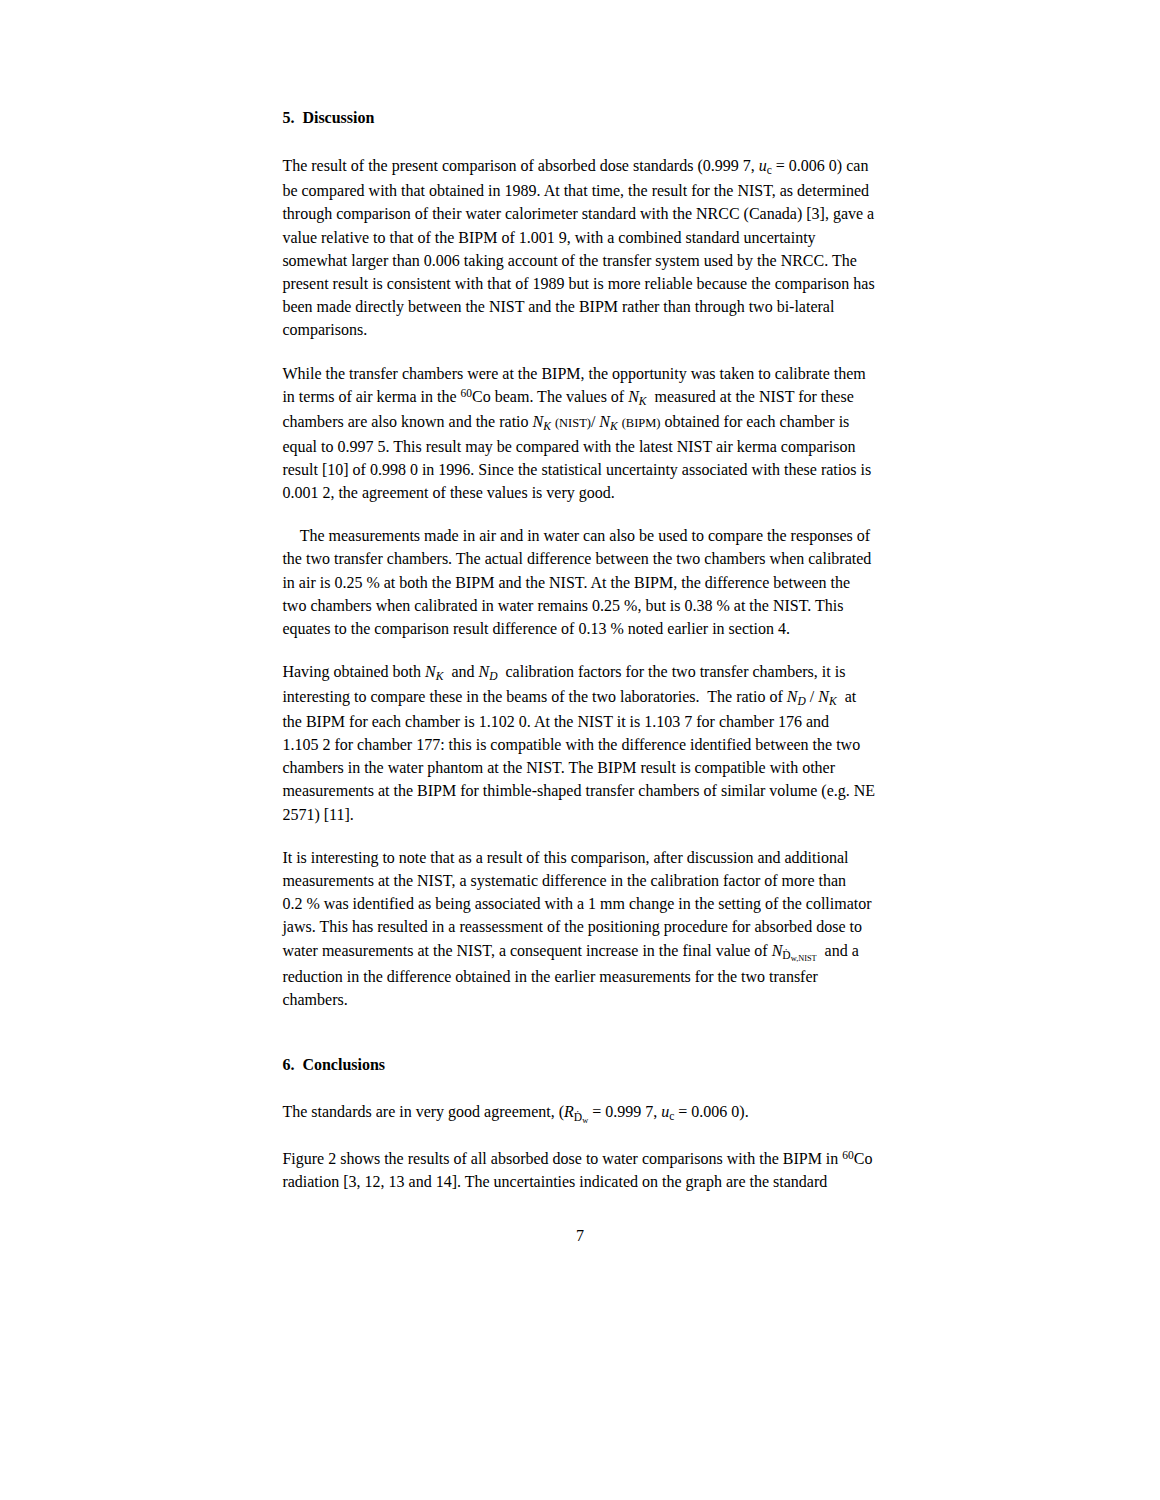5. Discussion
The result of the present comparison of absorbed dose standards (0.999 7, uc = 0.006 0) can be compared with that obtained in 1989. At that time, the result for the NIST, as determined through comparison of their water calorimeter standard with the NRCC (Canada) [3], gave a value relative to that of the BIPM of 1.001 9, with a combined standard uncertainty somewhat larger than 0.006 taking account of the transfer system used by the NRCC. The present result is consistent with that of 1989 but is more reliable because the comparison has been made directly between the NIST and the BIPM rather than through two bi-lateral comparisons.
While the transfer chambers were at the BIPM, the opportunity was taken to calibrate them in terms of air kerma in the 60Co beam. The values of NK measured at the NIST for these chambers are also known and the ratio NK (NIST)/ NK (BIPM) obtained for each chamber is equal to 0.997 5. This result may be compared with the latest NIST air kerma comparison result [10] of 0.998 0 in 1996. Since the statistical uncertainty associated with these ratios is 0.001 2, the agreement of these values is very good.
The measurements made in air and in water can also be used to compare the responses of the two transfer chambers. The actual difference between the two chambers when calibrated in air is 0.25 % at both the BIPM and the NIST. At the BIPM, the difference between the two chambers when calibrated in water remains 0.25 %, but is 0.38 % at the NIST. This equates to the comparison result difference of 0.13 % noted earlier in section 4.
Having obtained both NK and ND calibration factors for the two transfer chambers, it is interesting to compare these in the beams of the two laboratories. The ratio of ND / NK at the BIPM for each chamber is 1.102 0. At the NIST it is 1.103 7 for chamber 176 and 1.105 2 for chamber 177: this is compatible with the difference identified between the two chambers in the water phantom at the NIST. The BIPM result is compatible with other measurements at the BIPM for thimble-shaped transfer chambers of similar volume (e.g. NE 2571) [11].
It is interesting to note that as a result of this comparison, after discussion and additional measurements at the NIST, a systematic difference in the calibration factor of more than 0.2 % was identified as being associated with a 1 mm change in the setting of the collimator jaws. This has resulted in a reassessment of the positioning procedure for absorbed dose to water measurements at the NIST, a consequent increase in the final value of NḊw,NIST and a reduction in the difference obtained in the earlier measurements for the two transfer chambers.
6. Conclusions
The standards are in very good agreement, (RḊw = 0.999 7, uc = 0.006 0).
Figure 2 shows the results of all absorbed dose to water comparisons with the BIPM in 60Co radiation [3, 12, 13 and 14]. The uncertainties indicated on the graph are the standard
7